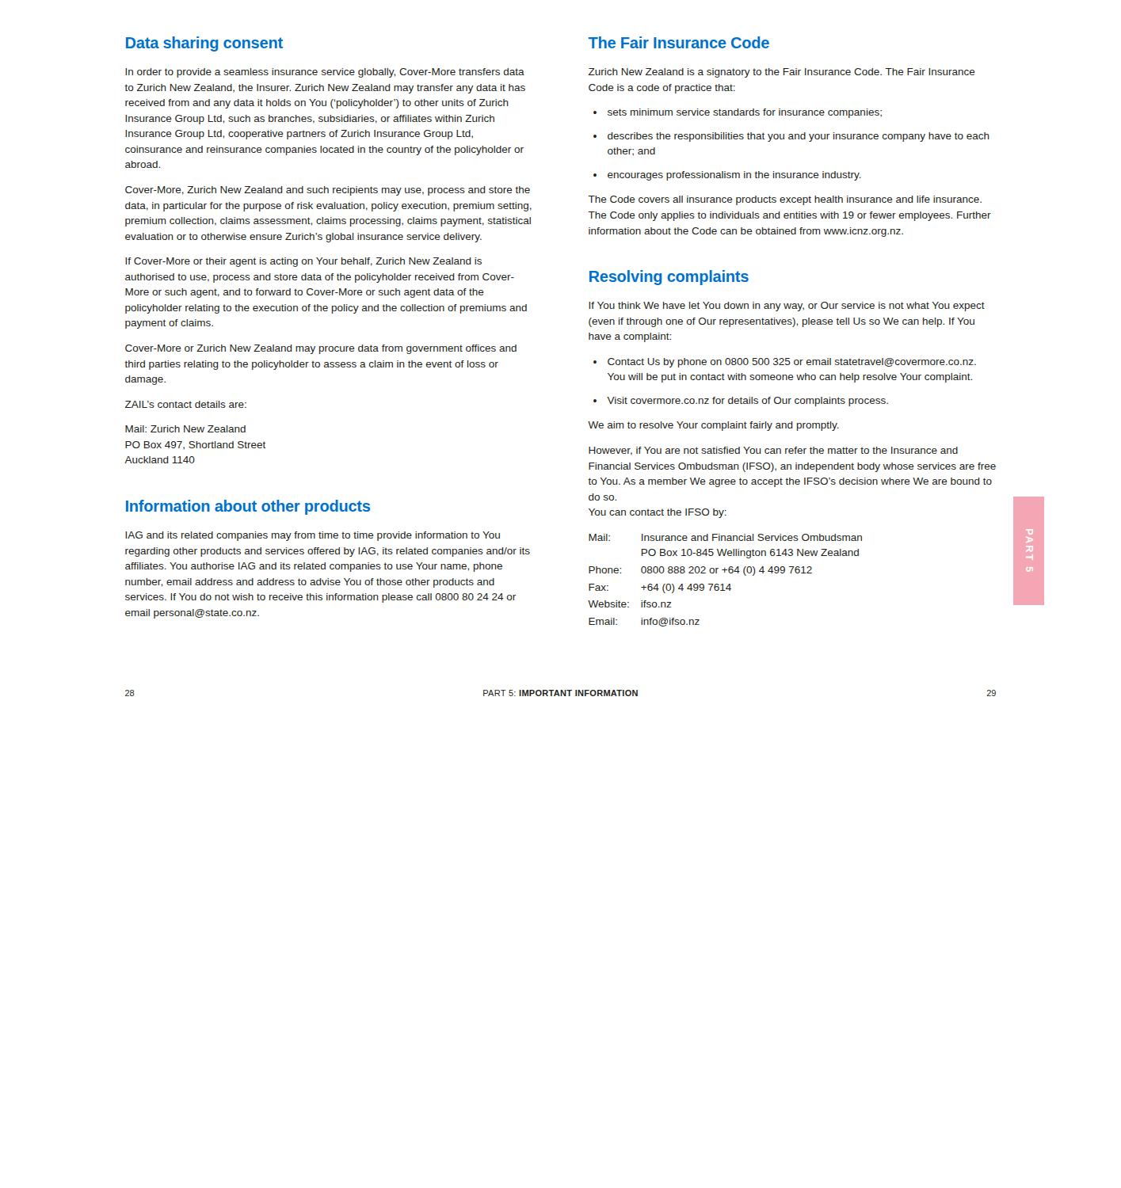Data sharing consent
In order to provide a seamless insurance service globally, Cover-More transfers data to Zurich New Zealand, the Insurer. Zurich New Zealand may transfer any data it has received from and any data it holds on You (‘policyholder’) to other units of Zurich Insurance Group Ltd, such as branches, subsidiaries, or affiliates within Zurich Insurance Group Ltd, cooperative partners of Zurich Insurance Group Ltd, coinsurance and reinsurance companies located in the country of the policyholder or abroad.
Cover-More, Zurich New Zealand and such recipients may use, process and store the data, in particular for the purpose of risk evaluation, policy execution, premium setting, premium collection, claims assessment, claims processing, claims payment, statistical evaluation or to otherwise ensure Zurich’s global insurance service delivery.
If Cover-More or their agent is acting on Your behalf, Zurich New Zealand is authorised to use, process and store data of the policyholder received from Cover-More or such agent, and to forward to Cover-More or such agent data of the policyholder relating to the execution of the policy and the collection of premiums and payment of claims.
Cover-More or Zurich New Zealand may procure data from government offices and third parties relating to the policyholder to assess a claim in the event of loss or damage.
ZAIL’s contact details are:
Mail: Zurich New Zealand
PO Box 497, Shortland Street
Auckland 1140
Information about other products
IAG and its related companies may from time to time provide information to You regarding other products and services offered by IAG, its related companies and/or its affiliates. You authorise IAG and its related companies to use Your name, phone number, email address and address to advise You of those other products and services. If You do not wish to receive this information please call 0800 80 24 24 or email personal@state.co.nz.
The Fair Insurance Code
Zurich New Zealand is a signatory to the Fair Insurance Code. The Fair Insurance Code is a code of practice that:
sets minimum service standards for insurance companies;
describes the responsibilities that you and your insurance company have to each other; and
encourages professionalism in the insurance industry.
The Code covers all insurance products except health insurance and life insurance. The Code only applies to individuals and entities with 19 or fewer employees. Further information about the Code can be obtained from www.icnz.org.nz.
Resolving complaints
If You think We have let You down in any way, or Our service is not what You expect (even if through one of Our representatives), please tell Us so We can help. If You have a complaint:
Contact Us by phone on 0800 500 325 or email statetravel@covermore.co.nz. You will be put in contact with someone who can help resolve Your complaint.
Visit covermore.co.nz for details of Our complaints process.
We aim to resolve Your complaint fairly and promptly.
However, if You are not satisfied You can refer the matter to the Insurance and Financial Services Ombudsman (IFSO), an independent body whose services are free to You. As a member We agree to accept the IFSO’s decision where We are bound to do so.
You can contact the IFSO by:
| Mail: | Insurance and Financial Services Ombudsman PO Box 10-845 Wellington 6143 New Zealand |
| Phone: | 0800 888 202 or +64 (0) 4 499 7612 |
| Fax: | +64 (0) 4 499 7614 |
| Website: | ifso.nz |
| Email: | info@ifso.nz |
PART 5
28
PART 5: IMPORTANT INFORMATION
29